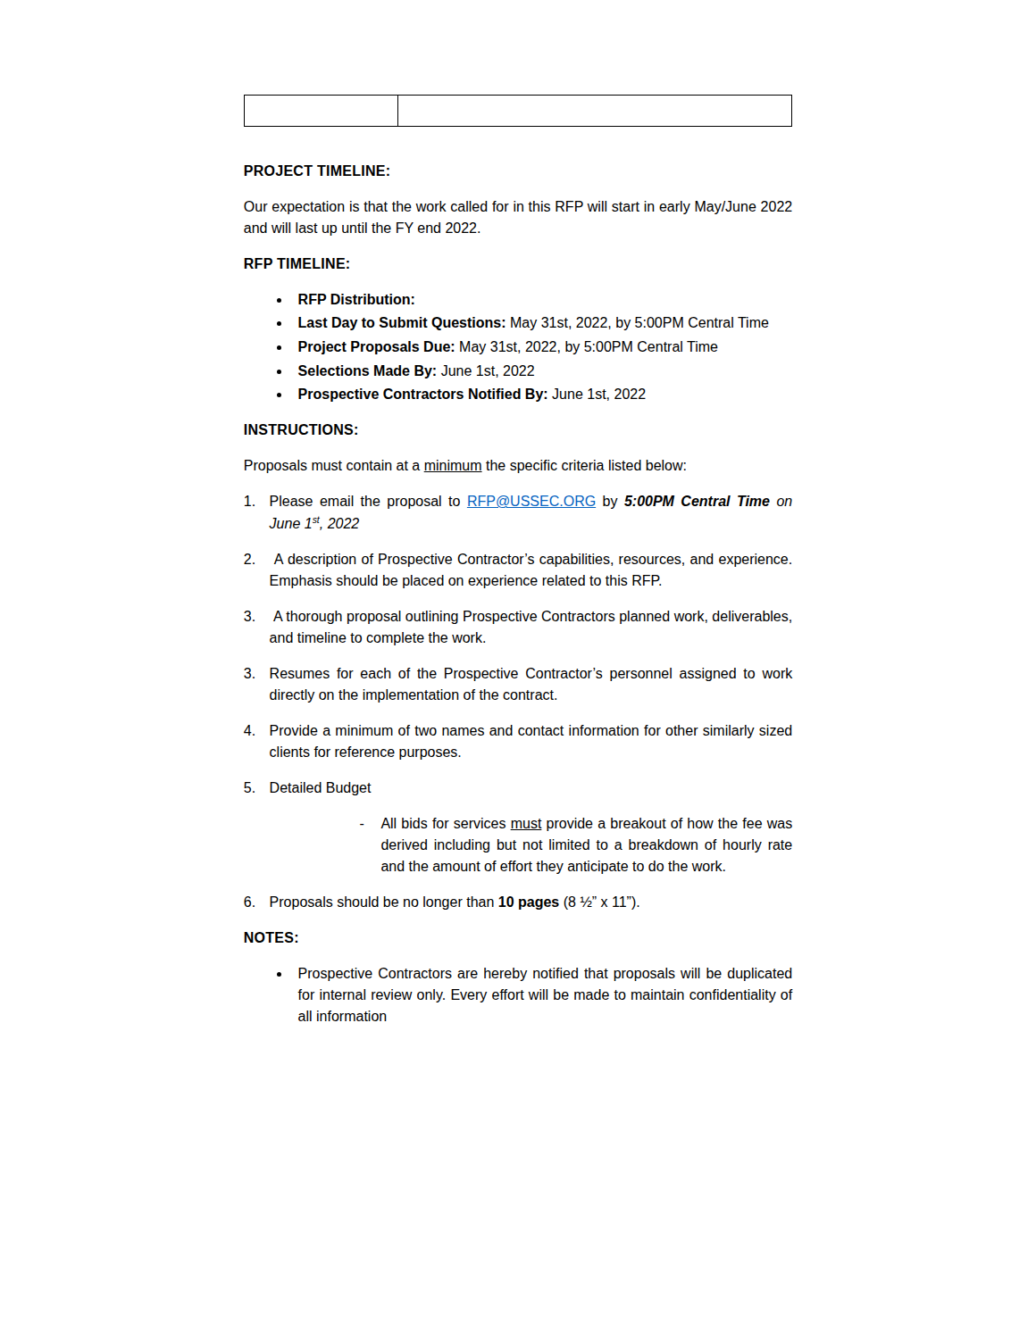PROJECT TIMELINE:
Our expectation is that the work called for in this RFP will start in early May/June 2022 and will last up until the FY end 2022.
RFP TIMELINE:
RFP Distribution:
Last Day to Submit Questions: May 31st, 2022, by 5:00PM Central Time
Project Proposals Due: May 31st, 2022, by 5:00PM Central Time
Selections Made By: June 1st, 2022
Prospective Contractors Notified By: June 1st, 2022
INSTRUCTIONS:
Proposals must contain at a minimum the specific criteria listed below:
1. Please email the proposal to RFP@USSEC.ORG by 5:00PM Central Time on June 1st, 2022
2. A description of Prospective Contractor’s capabilities, resources, and experience. Emphasis should be placed on experience related to this RFP.
3. A thorough proposal outlining Prospective Contractors planned work, deliverables, and timeline to complete the work.
3. Resumes for each of the Prospective Contractor’s personnel assigned to work directly on the implementation of the contract.
4. Provide a minimum of two names and contact information for other similarly sized clients for reference purposes.
5. Detailed Budget
-All bids for services must provide a breakout of how the fee was derived including but not limited to a breakdown of hourly rate and the amount of effort they anticipate to do the work.
6. Proposals should be no longer than 10 pages (8 ½” x 11”).
NOTES:
Prospective Contractors are hereby notified that proposals will be duplicated for internal review only. Every effort will be made to maintain confidentiality of all information